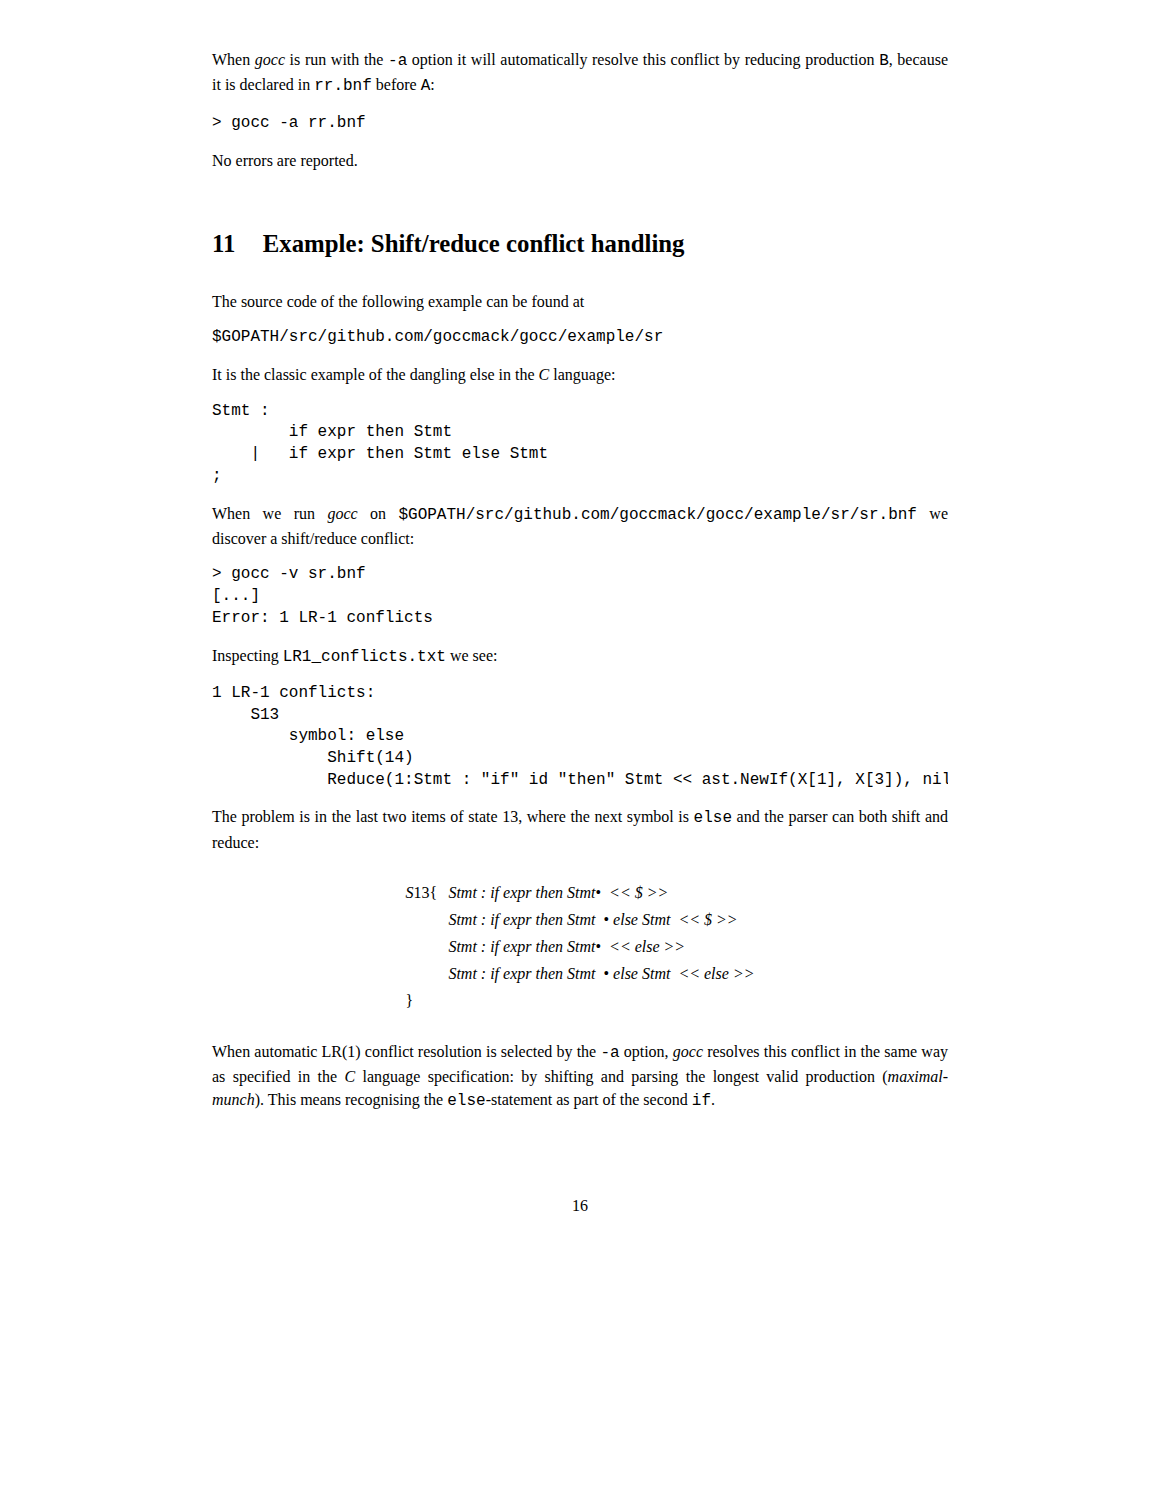When gocc is run with the -a option it will automatically resolve this conflict by reducing production B, because it is declared in rr.bnf before A:
> gocc -a rr.bnf
No errors are reported.
11 Example: Shift/reduce conflict handling
The source code of the following example can be found at
$GOPATH/src/github.com/goccmack/gocc/example/sr
It is the classic example of the dangling else in the C language:
Stmt :
        if expr then Stmt
    |   if expr then Stmt else Stmt
;
When we run gocc on $GOPATH/src/github.com/goccmack/gocc/example/sr/sr.bnf we discover a shift/reduce conflict:
> gocc -v sr.bnf
[...]
Error: 1 LR-1 conflicts
Inspecting LR1_conflicts.txt we see:
1 LR-1 conflicts:
    S13
        symbol: else
            Shift(14)
            Reduce(1:Stmt : "if" id "then" Stmt << ast.NewIf(X[1], X[3]), nil >>)
The problem is in the last two items of state 13, where the next symbol is else and the parser can both shift and reduce:
| S 13{ | Stmt : if expr then Stmt • << $ >> |
| Stmt : if expr then Stmt • else Stmt << $ >> |
| Stmt : if expr then Stmt • << else >> |
| Stmt : if expr then Stmt • else Stmt << else >> |
| } | |
When automatic LR(1) conflict resolution is selected by the -a option, gocc resolves this conflict in the same way as specified in the C language specification: by shifting and parsing the longest valid production (maximal-munch). This means recognising the else-statement as part of the second if.
16